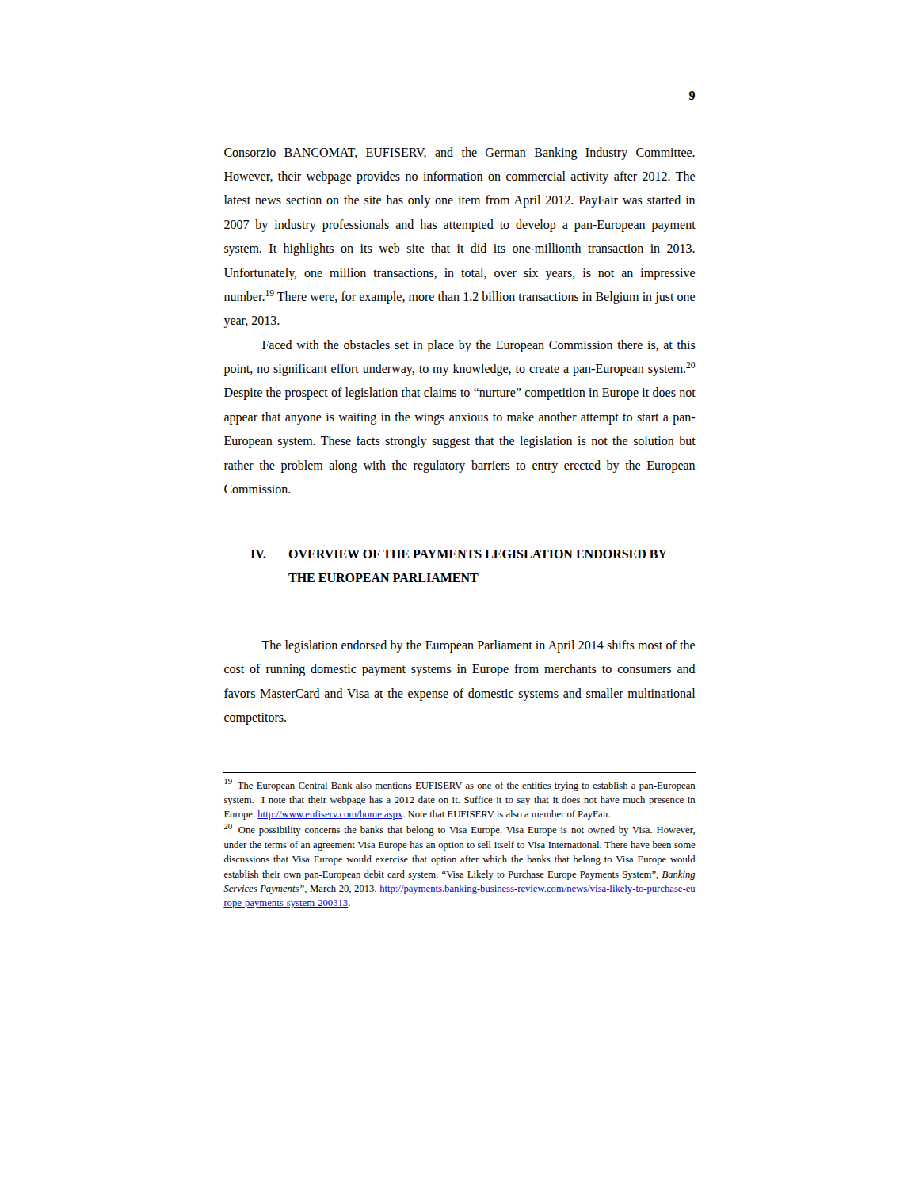9
Consorzio BANCOMAT, EUFISERV, and the German Banking Industry Committee. However, their webpage provides no information on commercial activity after 2012. The latest news section on the site has only one item from April 2012. PayFair was started in 2007 by industry professionals and has attempted to develop a pan-European payment system. It highlights on its web site that it did its one-millionth transaction in 2013. Unfortunately, one million transactions, in total, over six years, is not an impressive number.19 There were, for example, more than 1.2 billion transactions in Belgium in just one year, 2013.
Faced with the obstacles set in place by the European Commission there is, at this point, no significant effort underway, to my knowledge, to create a pan-European system.20 Despite the prospect of legislation that claims to “nurture” competition in Europe it does not appear that anyone is waiting in the wings anxious to make another attempt to start a pan-European system. These facts strongly suggest that the legislation is not the solution but rather the problem along with the regulatory barriers to entry erected by the European Commission.
IV.
OVERVIEW OF THE PAYMENTS LEGISLATION ENDORSED BY THE EUROPEAN PARLIAMENT
The legislation endorsed by the European Parliament in April 2014 shifts most of the cost of running domestic payment systems in Europe from merchants to consumers and favors MasterCard and Visa at the expense of domestic systems and smaller multinational competitors.
19 The European Central Bank also mentions EUFISERV as one of the entities trying to establish a pan-European system. I note that their webpage has a 2012 date on it. Suffice it to say that it does not have much presence in Europe. http://www.eufiserv.com/home.aspx. Note that EUFISERV is also a member of PayFair.
20 One possibility concerns the banks that belong to Visa Europe. Visa Europe is not owned by Visa. However, under the terms of an agreement Visa Europe has an option to sell itself to Visa International. There have been some discussions that Visa Europe would exercise that option after which the banks that belong to Visa Europe would establish their own pan-European debit card system. “Visa Likely to Purchase Europe Payments System”, Banking Services Payments”, March 20, 2013. http://payments.banking-business-review.com/news/visa-likely-to-purchase-europe-payments-system-200313.